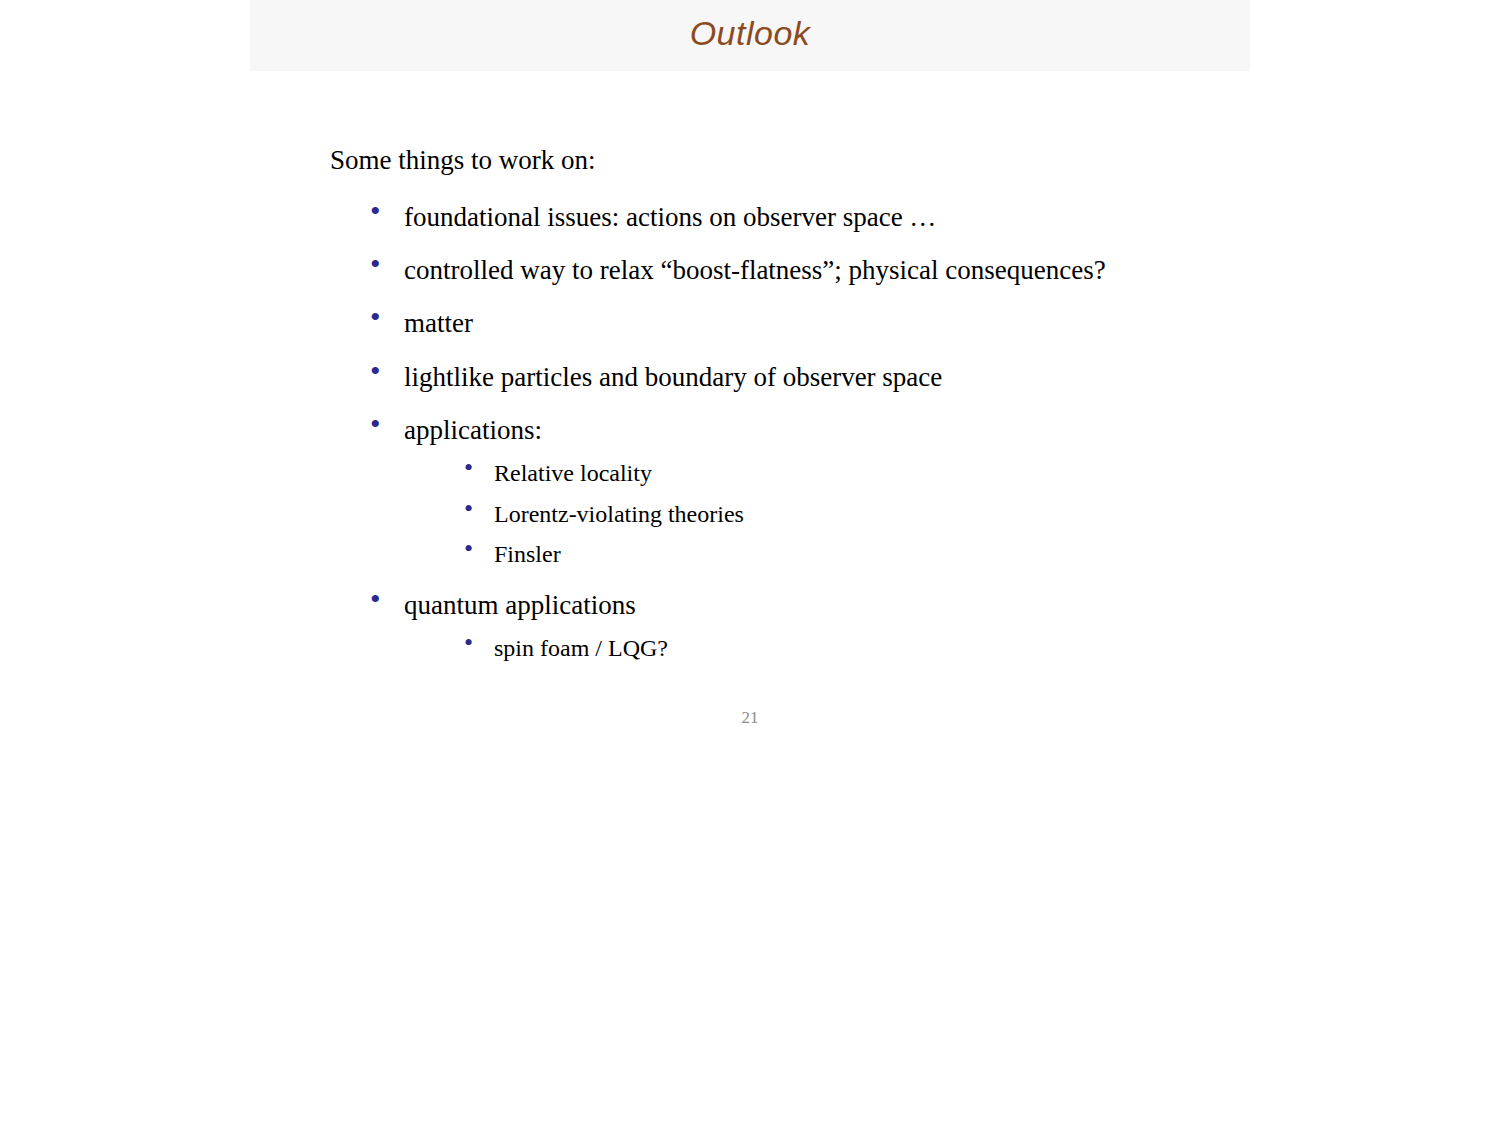Outlook
Some things to work on:
foundational issues: actions on observer space …
controlled way to relax “boost-flatness”; physical consequences?
matter
lightlike particles and boundary of observer space
applications:
Relative locality
Lorentz-violating theories
Finsler
quantum applications
spin foam / LQG?
21